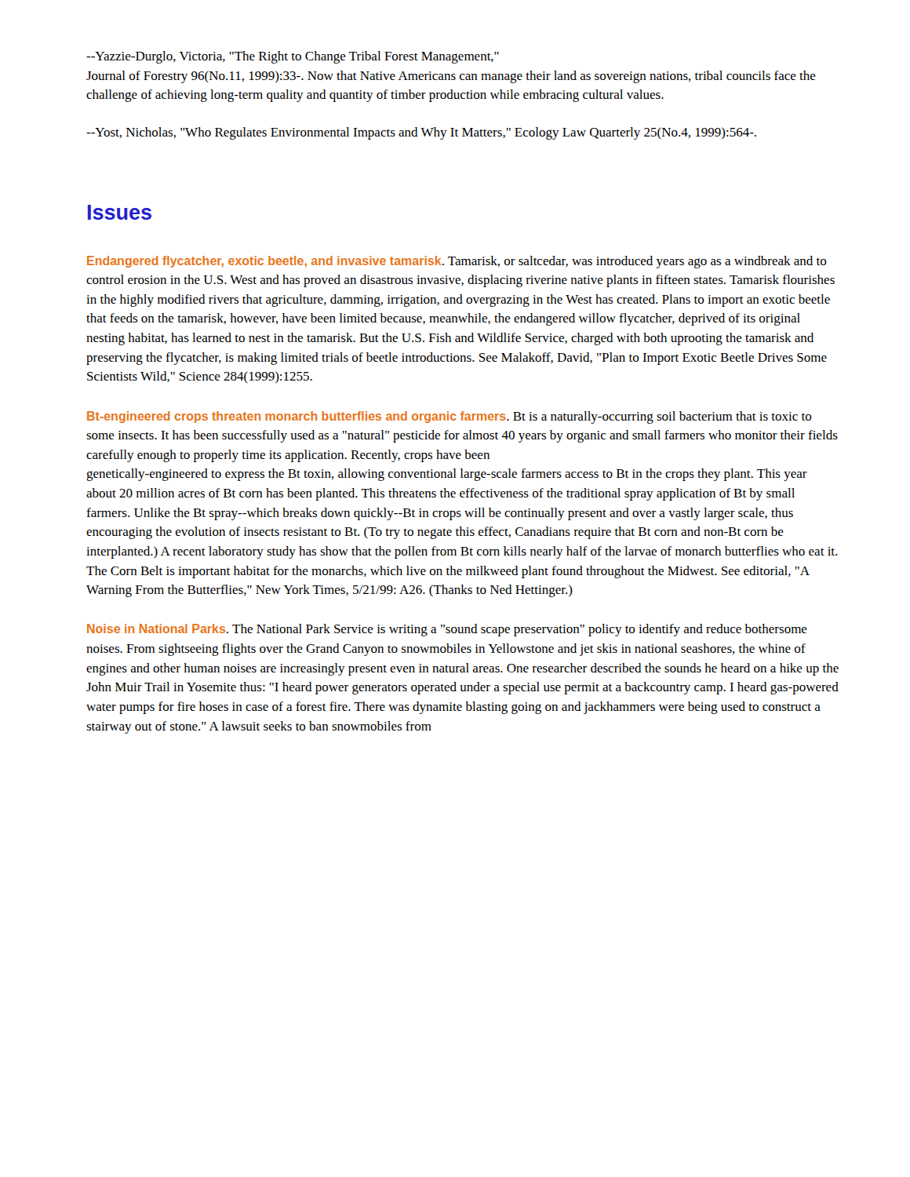--Yazzie-Durglo, Victoria, "The Right to Change Tribal Forest Management,"
Journal of Forestry 96(No.11, 1999):33-. Now that Native Americans can manage their land as sovereign nations, tribal councils face the challenge of achieving long-term quality and quantity of timber production while embracing cultural values.
--Yost, Nicholas, "Who Regulates Environmental Impacts and Why It Matters," Ecology Law Quarterly 25(No.4, 1999):564-.
Issues
Endangered flycatcher, exotic beetle, and invasive tamarisk. Tamarisk, or saltcedar, was introduced years ago as a windbreak and to control erosion in the U.S. West and has proved an disastrous invasive, displacing riverine native plants in fifteen states. Tamarisk flourishes in the highly modified rivers that agriculture, damming, irrigation, and overgrazing in the West has created. Plans to import an exotic beetle that feeds on the tamarisk, however, have been limited because, meanwhile, the endangered willow flycatcher, deprived of its original nesting habitat, has learned to nest in the tamarisk. But the U.S. Fish and Wildlife Service, charged with both uprooting the tamarisk and preserving the flycatcher, is making limited trials of beetle introductions. See Malakoff, David, "Plan to Import Exotic Beetle Drives Some Scientists Wild," Science 284(1999):1255.
Bt-engineered crops threaten monarch butterflies and organic farmers. Bt is a naturally-occurring soil bacterium that is toxic to some insects. It has been successfully used as a "natural" pesticide for almost 40 years by organic and small farmers who monitor their fields carefully enough to properly time its application. Recently, crops have been
genetically-engineered to express the Bt toxin, allowing conventional large-scale farmers access to Bt in the crops they plant. This year about 20 million acres of Bt corn has been planted. This threatens the effectiveness of the traditional spray application of Bt by small farmers. Unlike the Bt spray--which breaks down quickly--Bt in crops will be continually present and over a vastly larger scale, thus encouraging the evolution of insects resistant to Bt. (To try to negate this effect, Canadians require that Bt corn and non-Bt corn be interplanted.) A recent laboratory study has show that the pollen from Bt corn kills nearly half of the larvae of monarch butterflies who eat it. The Corn Belt is important habitat for the monarchs, which live on the milkweed plant found throughout the Midwest. See editorial, "A Warning From the Butterflies," New York Times, 5/21/99: A26. (Thanks to Ned Hettinger.)
Noise in National Parks. The National Park Service is writing a "sound scape preservation" policy to identify and reduce bothersome noises. From sightseeing flights over the Grand Canyon to snowmobiles in Yellowstone and jet skis in national seashores, the whine of engines and other human noises are increasingly present even in natural areas. One researcher described the sounds he heard on a hike up the John Muir Trail in Yosemite thus: "I heard power generators operated under a special use permit at a backcountry camp. I heard gas-powered water pumps for fire hoses in case of a forest fire. There was dynamite blasting going on and jackhammers were being used to construct a stairway out of stone." A lawsuit seeks to ban snowmobiles from